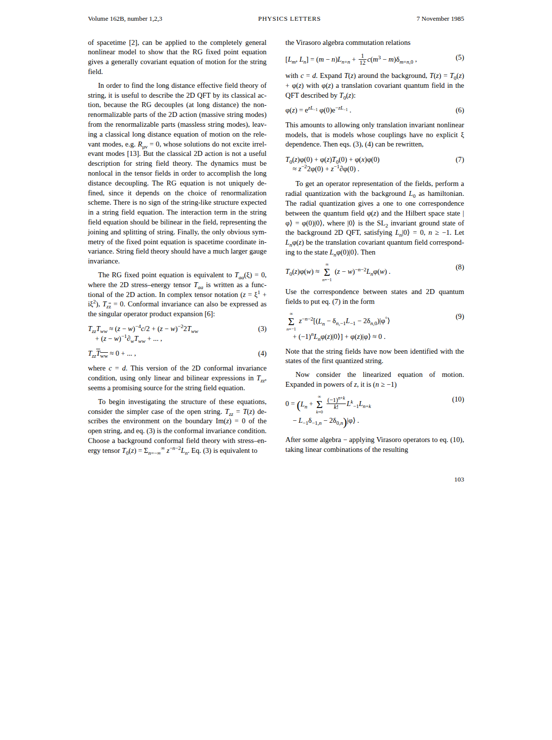Volume 162B, number 1,2,3
PHYSICS LETTERS
7 November 1985
of spacetime [2], can be applied to the completely general nonlinear model to show that the RG fixed point equation gives a generally covariant equation of motion for the string field.
In order to find the long distance effective field theory of string, it is useful to describe the 2D QFT by its classical action, because the RG decouples (at long distance) the nonrenormalizable parts of the 2D action (massive string modes) from the renormalizable parts (massless string modes), leaving a classical long distance equation of motion on the relevant modes, e.g. Rμν = 0, whose solutions do not excite irrelevant modes [13]. But the classical 2D action is not a useful description for string field theory. The dynamics must be nonlocal in the tensor fields in order to accomplish the long distance decoupling. The RG equation is not uniquely defined, since it depends on the choice of renormalization scheme. There is no sign of the string-like structure expected in a string field equation. The interaction term in the string field equation should be bilinear in the field, representing the joining and splitting of string. Finally, the only obvious symmetry of the fixed point equation is spacetime coordinate invariance. String field theory should have a much larger gauge invariance.
The RG fixed point equation is equivalent to Taa(ξ) = 0, where the 2D stress–energy tensor Taa is written as a functional of the 2D action. In complex tensor notation (z = ξ1 + iξ2), Tzz = 0. Conformal invariance can also be expressed as the singular operator product expansion [6]:
(3) TzzTww ≈ (z − w)−4c/2 + (z − w)−22Tww + (z − w)−1∂wTww + ... ,
(4) Tzz Tww ≈ 0 + ... ,
where c = d. This version of the 2D conformal invariance condition, using only linear and bilinear expressions in Tzz, seems a promising source for the string field equation.
To begin investigating the structure of these equations, consider the simpler case of the open string. Tzz = T(z) describes the environment on the boundary Im(z) = 0 of the open string, and eq. (3) is the conformal invariance condition. Choose a background conformal field theory with stress–energy tensor T0(z) = Σn=−∞∞ z−n−2Ln. Eq. (3) is equivalent to
the Virasoro algebra commutation relations
(5) [Lm, Ln] = (m − n)Ln+n + 112 c(m3 − m)δm+n,0 ,
with c = d. Expand T(z) around the background, T(z) = T0(z) + φ(z) with φ(z) a translation covariant quantum field in the QFT described by T0(z):
(6) φ(z) = ezL−1 φ(0)e−zL−1 .
This amounts to allowing only translation invariant nonlinear models, that is models whose couplings have no explicit ξ dependence. Then eqs. (3), (4) can be rewritten,
(7) T0(z)φ(0) + φ(z)T0(0) + φ(x)φ(0) ≈ z−22φ(0) + z−1∂φ(0) .
To get an operator representation of the fields, perform a radial quantization with the background L0 as hamiltonian. The radial quantization gives a one to one correspondence between the quantum field φ(z) and the Hilbert space state |φ⟩ = φ(0)|0⟩, where |0⟩ is the SL2 invariant ground state of the background 2D QFT, satisfying Ln|0⟩ = 0, n ≥ −1. Let Lnφ(z) be the translation covariant quantum field corresponding to the state Lnφ(0)|0⟩. Then
(8) T0(z)φ(w) ≈ ∞Σn=−1 (z − w)−n−2Lnφ(w) .
Use the correspondence between states and 2D quantum fields to put eq. (7) in the form
(9) ∞Σn=−1 z−n−2[(Ln − δn,−1L−1 − 2δn,0)|φ°⟩ + (−1)nLnφ(z)|0⟩] + φ(z)|φ⟩ ≈ 0 .
Note that the string fields have now been identified with the states of the first quantized string.
Now consider the linearized equation of motion. Expanded in powers of z, it is (n ≥ −1)
(10) 0 = (Ln + ∞Σk=0 (−1)n+k k!Lk−1Ln+k − L−1δ−1,n − 2δ0,n)|φ⟩ .
After some algebra − applying Virasoro operators to eq. (10), taking linear combinations of the resulting
103